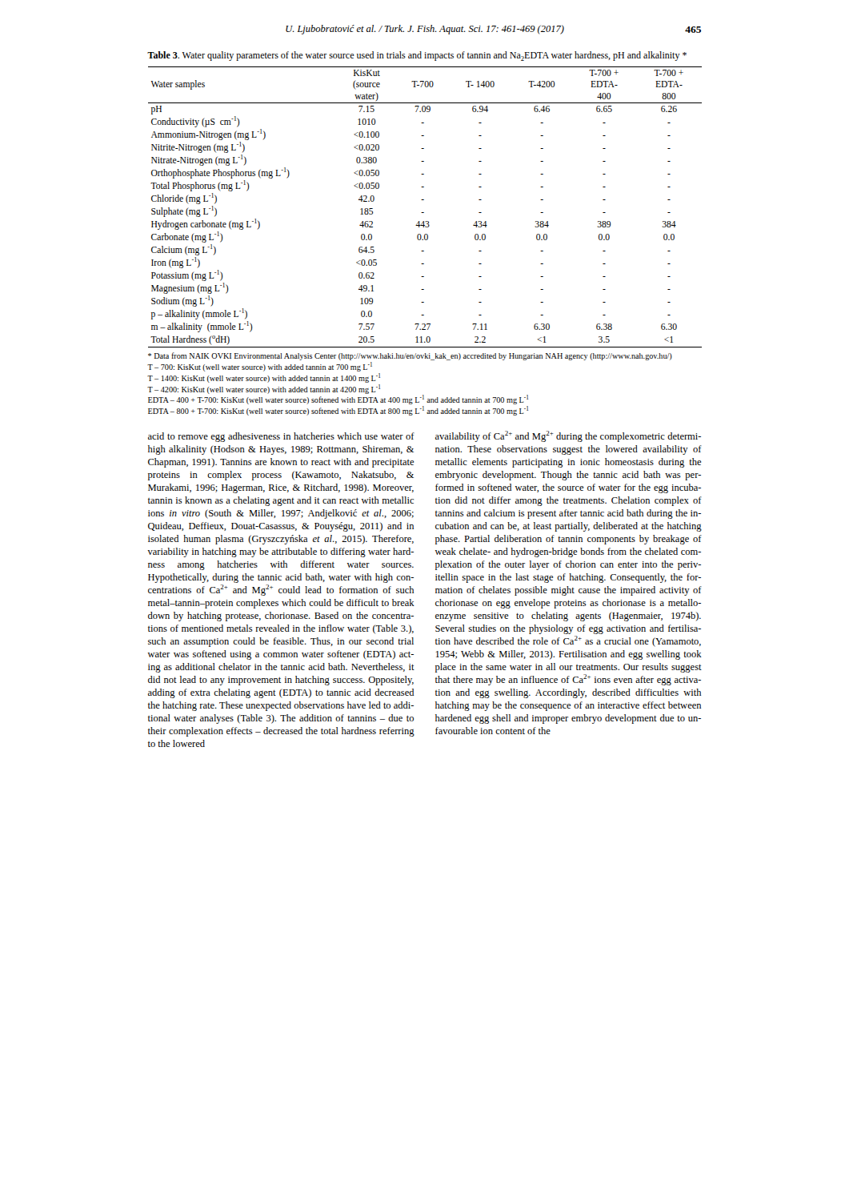U. Ljubobratović et al. / Turk. J. Fish. Aquat. Sci. 17: 461-469 (2017) 465
Table 3. Water quality parameters of the water source used in trials and impacts of tannin and Na2EDTA water hardness, pH and alkalinity *
| Water samples | KisKut | T-700 | T- 1400 | T-4200 | T-700 + | T-700 + |
| --- | --- | --- | --- | --- | --- | --- |
| (source | EDTA- | EDTA- |
| | water) | | | | 400 | 800 |
| pH | 7.15 | 7.09 | 6.94 | 6.46 | 6.65 | 6.26 |
| Conductivity (µS cm -1 ) | 1010 | - | - | - | - | - |
| Ammonium-Nitrogen (mg L -1 ) | <0.100 | - | - | - | - | - |
| Nitrite-Nitrogen (mg L -1 ) | <0.020 | - | - | - | - | - |
| Nitrate-Nitrogen (mg L -1 ) | 0.380 | - | - | - | - | - |
| Orthophosphate Phosphorus (mg L -1 ) | <0.050 | - | - | - | - | - |
| Total Phosphorus (mg L -1 ) | <0.050 | - | - | - | - | - |
| Chloride (mg L -1 ) | 42.0 | - | - | - | - | - |
| Sulphate (mg L -1 ) | 185 | - | - | - | - | - |
| Hydrogen carbonate (mg L -1 ) | 462 | 443 | 434 | 384 | 389 | 384 |
| Carbonate (mg L -1 ) | 0.0 | 0.0 | 0.0 | 0.0 | 0.0 | 0.0 |
| Calcium (mg L -1 ) | 64.5 | - | - | - | - | - |
| Iron (mg L -1 ) | <0.05 | - | - | - | - | - |
| Potassium (mg L -1 ) | 0.62 | - | - | - | - | - |
| Magnesium (mg L -1 ) | 49.1 | - | - | - | - | - |
| Sodium (mg L -1 ) | 109 | - | - | - | - | - |
| p – alkalinity (mmole L -1 ) | 0.0 | - | - | - | - | - |
| m – alkalinity (mmole L -1 ) | 7.57 | 7.27 | 7.11 | 6.30 | 6.38 | 6.30 |
| Total Hardness ( o dH) | 20.5 | 11.0 | 2.2 | <1 | 3.5 | <1 |
* Data from NAIK OVKI Environmental Analysis Center (http://www.haki.hu/en/ovki_kak_en) accredited by Hungarian NAH agency (http://www.nah.gov.hu/)
T – 700: KisKut (well water source) with added tannin at 700 mg L-1
T – 1400: KisKut (well water source) with added tannin at 1400 mg L-1
T – 4200: KisKut (well water source) with added tannin at 4200 mg L-1
EDTA – 400 + T-700: KisKut (well water source) softened with EDTA at 400 mg L-1 and added tannin at 700 mg L-1
EDTA – 800 + T-700: KisKut (well water source) softened with EDTA at 800 mg L-1 and added tannin at 700 mg L-1
acid to remove egg adhesiveness in hatcheries which use water of high alkalinity (Hodson & Hayes, 1989; Rottmann, Shireman, & Chapman, 1991). Tannins are known to react with and precipitate proteins in complex process (Kawamoto, Nakatsubo, & Murakami, 1996; Hagerman, Rice, & Ritchard, 1998). Moreover, tannin is known as a chelating agent and it can react with metallic ions in vitro (South & Miller, 1997; Andjelković et al., 2006; Quideau, Deffieux, Douat-Casassus, & Pouységu, 2011) and in isolated human plasma (Gryszczyńska et al., 2015). Therefore, variability in hatching may be attributable to differing water hardness among hatcheries with different water sources. Hypothetically, during the tannic acid bath, water with high concentrations of Ca2+ and Mg2+ could lead to formation of such metal–tannin–protein complexes which could be difficult to break down by hatching protease, chorionase. Based on the concentrations of mentioned metals revealed in the inflow water (Table 3.), such an assumption could be feasible. Thus, in our second trial water was softened using a common water softener (EDTA) acting as additional chelator in the tannic acid bath. Nevertheless, it did not lead to any improvement in hatching success. Oppositely, adding of extra chelating agent (EDTA) to tannic acid decreased the hatching rate. These unexpected observations have led to additional water analyses (Table 3). The addition of tannins – due to their complexation effects – decreased the total hardness referring to the lowered
availability of Ca2+ and Mg2+ during the complexometric determination. These observations suggest the lowered availability of metallic elements participating in ionic homeostasis during the embryonic development. Though the tannic acid bath was performed in softened water, the source of water for the egg incubation did not differ among the treatments. Chelation complex of tannins and calcium is present after tannic acid bath during the incubation and can be, at least partially, deliberated at the hatching phase. Partial deliberation of tannin components by breakage of weak chelate- and hydrogen-bridge bonds from the chelated complexation of the outer layer of chorion can enter into the perivitellin space in the last stage of hatching. Consequently, the formation of chelates possible might cause the impaired activity of chorionase on egg envelope proteins as chorionase is a metallo-enzyme sensitive to chelating agents (Hagenmaier, 1974b). Several studies on the physiology of egg activation and fertilisation have described the role of Ca2+ as a crucial one (Yamamoto, 1954; Webb & Miller, 2013). Fertilisation and egg swelling took place in the same water in all our treatments. Our results suggest that there may be an influence of Ca2+ ions even after egg activation and egg swelling. Accordingly, described difficulties with hatching may be the consequence of an interactive effect between hardened egg shell and improper embryo development due to unfavourable ion content of the